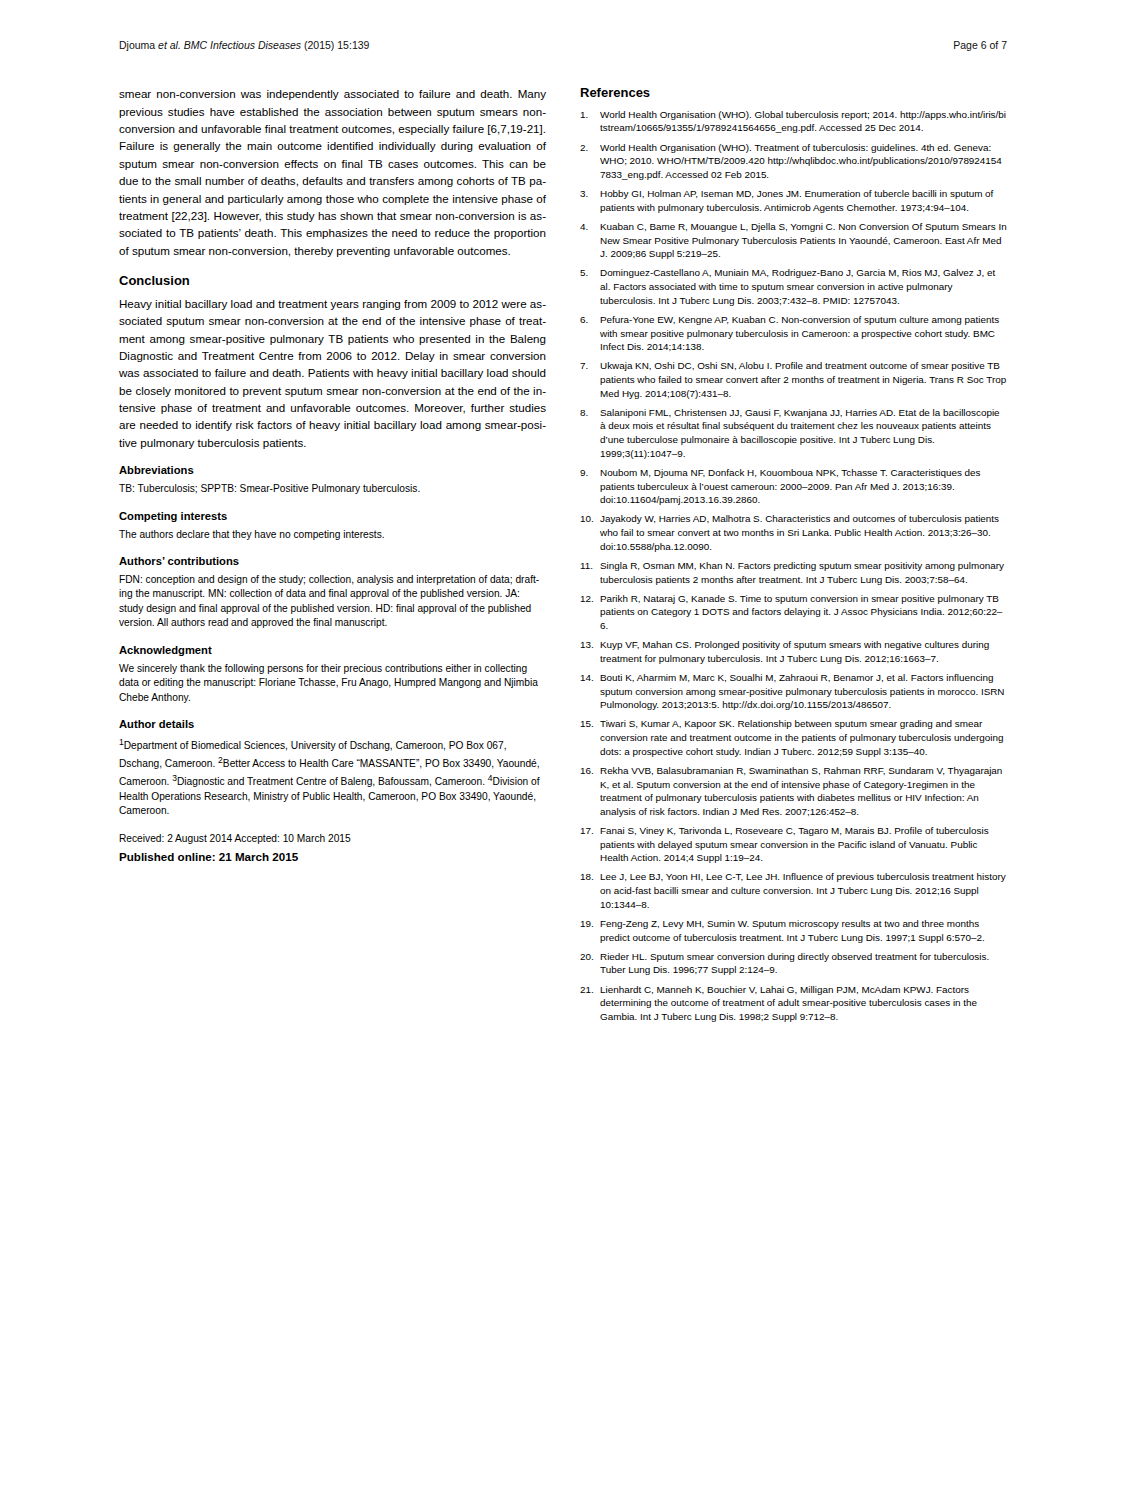Djouma et al. BMC Infectious Diseases (2015) 15:139
Page 6 of 7
smear non-conversion was independently associated to failure and death. Many previous studies have established the association between sputum smears non-conversion and unfavorable final treatment outcomes, especially failure [6,7,19-21]. Failure is generally the main outcome identified individually during evaluation of sputum smear non-conversion effects on final TB cases outcomes. This can be due to the small number of deaths, defaults and transfers among cohorts of TB patients in general and particularly among those who complete the intensive phase of treatment [22,23]. However, this study has shown that smear non-conversion is associated to TB patients’ death. This emphasizes the need to reduce the proportion of sputum smear non-conversion, thereby preventing unfavorable outcomes.
Conclusion
Heavy initial bacillary load and treatment years ranging from 2009 to 2012 were associated sputum smear non-conversion at the end of the intensive phase of treatment among smear-positive pulmonary TB patients who presented in the Baleng Diagnostic and Treatment Centre from 2006 to 2012. Delay in smear conversion was associated to failure and death. Patients with heavy initial bacillary load should be closely monitored to prevent sputum smear non-conversion at the end of the intensive phase of treatment and unfavorable outcomes. Moreover, further studies are needed to identify risk factors of heavy initial bacillary load among smear-positive pulmonary tuberculosis patients.
Abbreviations
TB: Tuberculosis; SPPTB: Smear-Positive Pulmonary tuberculosis.
Competing interests
The authors declare that they have no competing interests.
Authors’ contributions
FDN: conception and design of the study; collection, analysis and interpretation of data; drafting the manuscript. MN: collection of data and final approval of the published version. JA: study design and final approval of the published version. HD: final approval of the published version. All authors read and approved the final manuscript.
Acknowledgment
We sincerely thank the following persons for their precious contributions either in collecting data or editing the manuscript: Floriane Tchasse, Fru Anago, Humpred Mangong and Njimbia Chebe Anthony.
Author details
1Department of Biomedical Sciences, University of Dschang, Cameroon, PO Box 067, Dschang, Cameroon. 2Better Access to Health Care “MASSANTE”, PO Box 33490, Yaoundé, Cameroon. 3Diagnostic and Treatment Centre of Baleng, Bafoussam, Cameroon. 4Division of Health Operations Research, Ministry of Public Health, Cameroon, PO Box 33490, Yaoundé, Cameroon.
Received: 2 August 2014 Accepted: 10 March 2015
Published online: 21 March 2015
References
World Health Organisation (WHO). Global tuberculosis report; 2014. http://apps.who.int/iris/bitstream/10665/91355/1/9789241564656_eng.pdf. Accessed 25 Dec 2014.
World Health Organisation (WHO). Treatment of tuberculosis: guidelines. 4th ed. Geneva: WHO; 2010. WHO/HTM/TB/2009.420 http://whqlibdoc.who.int/publications/2010/9789241547833_eng.pdf. Accessed 02 Feb 2015.
Hobby GI, Holman AP, Iseman MD, Jones JM. Enumeration of tubercle bacilli in sputum of patients with pulmonary tuberculosis. Antimicrob Agents Chemother. 1973;4:94–104.
Kuaban C, Bame R, Mouangue L, Djella S, Yomgni C. Non Conversion Of Sputum Smears In New Smear Positive Pulmonary Tuberculosis Patients In Yaoundé, Cameroon. East Afr Med J. 2009;86 Suppl 5:219–25.
Dominguez-Castellano A, Muniain MA, Rodriguez-Bano J, Garcia M, Rios MJ, Galvez J, et al. Factors associated with time to sputum smear conversion in active pulmonary tuberculosis. Int J Tuberc Lung Dis. 2003;7:432–8. PMID: 12757043.
Pefura-Yone EW, Kengne AP, Kuaban C. Non-conversion of sputum culture among patients with smear positive pulmonary tuberculosis in Cameroon: a prospective cohort study. BMC Infect Dis. 2014;14:138.
Ukwaja KN, Oshi DC, Oshi SN, Alobu I. Profile and treatment outcome of smear positive TB patients who failed to smear convert after 2 months of treatment in Nigeria. Trans R Soc Trop Med Hyg. 2014;108(7):431–8.
Salaniponi FML, Christensen JJ, Gausi F, Kwanjana JJ, Harries AD. Etat de la bacilloscopie à deux mois et résultat final subséquent du traitement chez les nouveaux patients atteints d’une tuberculose pulmonaire à bacilloscopie positive. Int J Tuberc Lung Dis. 1999;3(11):1047–9.
Noubom M, Djouma NF, Donfack H, Kouomboua NPK, Tchasse T. Caracteristiques des patients tuberculeux à l’ouest cameroun: 2000–2009. Pan Afr Med J. 2013;16:39. doi:10.11604/pamj.2013.16.39.2860.
Jayakody W, Harries AD, Malhotra S. Characteristics and outcomes of tuberculosis patients who fail to smear convert at two months in Sri Lanka. Public Health Action. 2013;3:26–30. doi:10.5588/pha.12.0090.
Singla R, Osman MM, Khan N. Factors predicting sputum smear positivity among pulmonary tuberculosis patients 2 months after treatment. Int J Tuberc Lung Dis. 2003;7:58–64.
Parikh R, Nataraj G, Kanade S. Time to sputum conversion in smear positive pulmonary TB patients on Category 1 DOTS and factors delaying it. J Assoc Physicians India. 2012;60:22–6.
Kuyp VF, Mahan CS. Prolonged positivity of sputum smears with negative cultures during treatment for pulmonary tuberculosis. Int J Tuberc Lung Dis. 2012;16:1663–7.
Bouti K, Aharmim M, Marc K, Soualhi M, Zahraoui R, Benamor J, et al. Factors influencing sputum conversion among smear-positive pulmonary tuberculosis patients in morocco. ISRN Pulmonology. 2013;2013:5. http://dx.doi.org/10.1155/2013/486507.
Tiwari S, Kumar A, Kapoor SK. Relationship between sputum smear grading and smear conversion rate and treatment outcome in the patients of pulmonary tuberculosis undergoing dots: a prospective cohort study. Indian J Tuberc. 2012;59 Suppl 3:135–40.
Rekha VVB, Balasubramanian R, Swaminathan S, Rahman RRF, Sundaram V, Thyagarajan K, et al. Sputum conversion at the end of intensive phase of Category-1regimen in the treatment of pulmonary tuberculosis patients with diabetes mellitus or HIV Infection: An analysis of risk factors. Indian J Med Res. 2007;126:452–8.
Fanai S, Viney K, Tarivonda L, Roseveare C, Tagaro M, Marais BJ. Profile of tuberculosis patients with delayed sputum smear conversion in the Pacific island of Vanuatu. Public Health Action. 2014;4 Suppl 1:19–24.
Lee J, Lee BJ, Yoon HI, Lee C-T, Lee JH. Influence of previous tuberculosis treatment history on acid-fast bacilli smear and culture conversion. Int J Tuberc Lung Dis. 2012;16 Suppl 10:1344–8.
Feng-Zeng Z, Levy MH, Sumin W. Sputum microscopy results at two and three months predict outcome of tuberculosis treatment. Int J Tuberc Lung Dis. 1997;1 Suppl 6:570–2.
Rieder HL. Sputum smear conversion during directly observed treatment for tuberculosis. Tuber Lung Dis. 1996;77 Suppl 2:124–9.
Lienhardt C, Manneh K, Bouchier V, Lahai G, Milligan PJM, McAdam KPWJ. Factors determining the outcome of treatment of adult smear-positive tuberculosis cases in the Gambia. Int J Tuberc Lung Dis. 1998;2 Suppl 9:712–8.